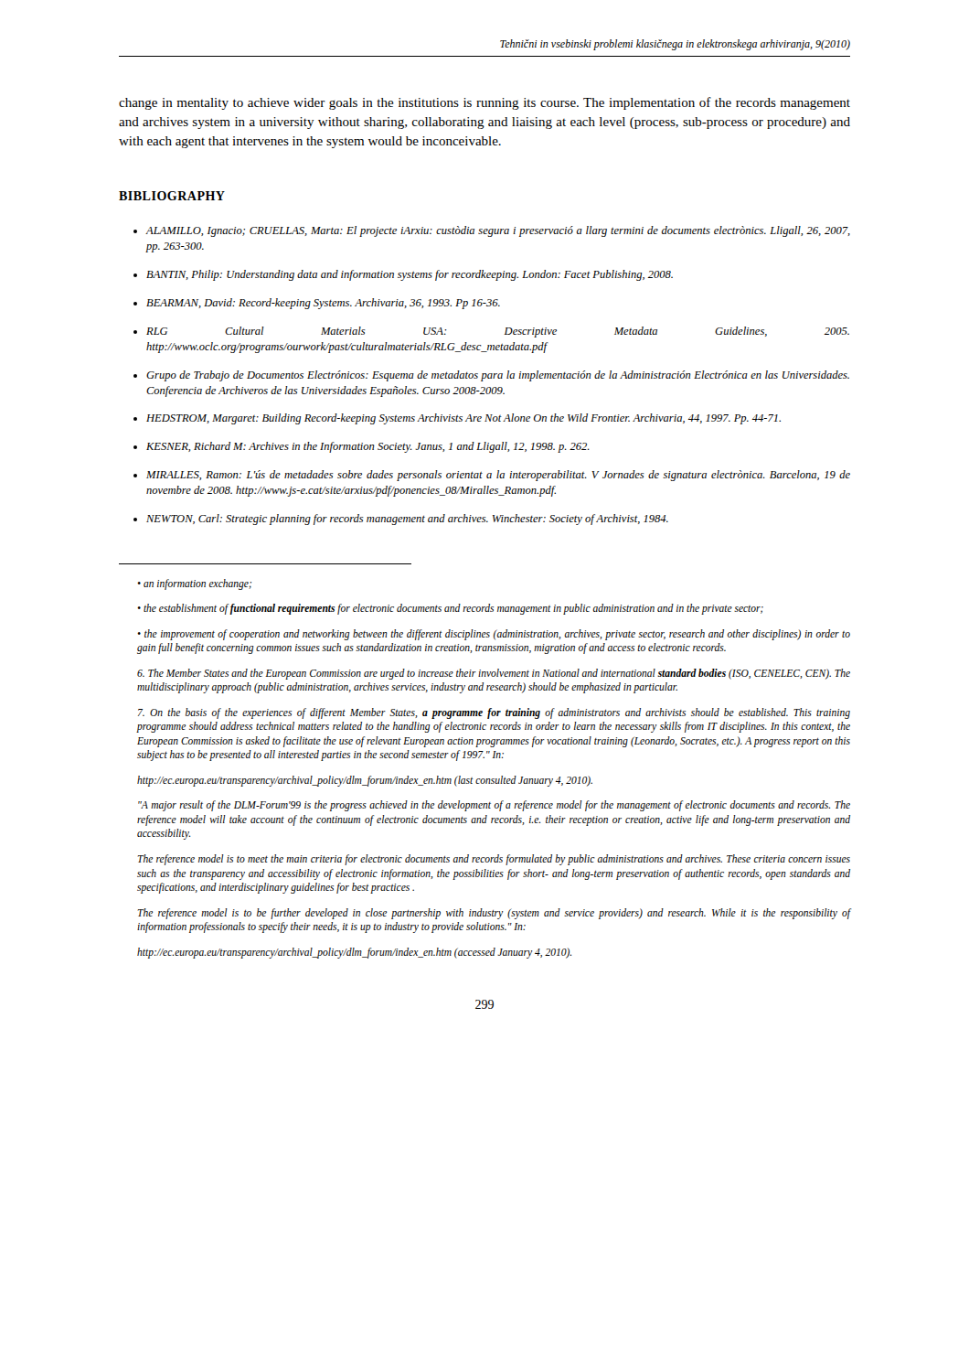Tehnični in vsebinski problemi klasičnega in elektronskega arhiviranja, 9(2010)
change in mentality to achieve wider goals in the institutions is running its course. The implementation of the records management and archives system in a university without sharing, collaborating and liaising at each level (process, sub-process or procedure) and with each agent that intervenes in the system would be inconceivable.
BIBLIOGRAPHY
ALAMILLO, Ignacio; CRUELLAS, Marta: El projecte iArxiu: custòdia segura i preservació a llarg termini de documents electrònics. Lligall, 26, 2007, pp. 263-300.
BANTIN, Philip: Understanding data and information systems for recordkeeping. London: Facet Publishing, 2008.
BEARMAN, David: Record-keeping Systems. Archivaria, 36, 1993. Pp 16-36.
RLG Cultural Materials USA: Descriptive Metadata Guidelines, 2005. http://www.oclc.org/programs/ourwork/past/culturalmaterials/RLG_desc_metadata.pdf
Grupo de Trabajo de Documentos Electrónicos: Esquema de metadatos para la implementación de la Administración Electrónica en las Universidades. Conferencia de Archiveros de las Universidades Españoles. Curso 2008-2009.
HEDSTROM, Margaret: Building Record-keeping Systems Archivists Are Not Alone On the Wild Frontier. Archivaria, 44, 1997. Pp. 44-71.
KESNER, Richard M: Archives in the Information Society. Janus, 1 and Lligall, 12, 1998. p. 262.
MIRALLES, Ramon: L'ús de metadades sobre dades personals orientat a la interoperabilitat. V Jornades de signatura electrònica. Barcelona, 19 de novembre de 2008. http://www.js-e.cat/site/arxius/pdf/ponencies_08/Miralles_Ramon.pdf.
NEWTON, Carl: Strategic planning for records management and archives. Winchester: Society of Archivist, 1984.
• an information exchange;
• the establishment of functional requirements for electronic documents and records management in public administration and in the private sector;
• the improvement of cooperation and networking between the different disciplines (administration, archives, private sector, research and other disciplines) in order to gain full benefit concerning common issues such as standardization in creation, transmission, migration of and access to electronic records.
6. The Member States and the European Commission are urged to increase their involvement in National and international standard bodies (ISO, CENELEC, CEN). The multidisciplinary approach (public administration, archives services, industry and research) should be emphasized in particular.
7. On the basis of the experiences of different Member States, a programme for training of administrators and archivists should be established. This training programme should address technical matters related to the handling of electronic records in order to learn the necessary skills from IT disciplines. In this context, the European Commission is asked to facilitate the use of relevant European action programmes for vocational training (Leonardo, Socrates, etc.). A progress report on this subject has to be presented to all interested parties in the second semester of 1997." In:
http://ec.europa.eu/transparency/archival_policy/dlm_forum/index_en.htm (last consulted January 4, 2010).
"A major result of the DLM-Forum'99 is the progress achieved in the development of a reference model for the management of electronic documents and records. The reference model will take account of the continuum of electronic documents and records, i.e. their reception or creation, active life and long-term preservation and accessibility.
The reference model is to meet the main criteria for electronic documents and records formulated by public administrations and archives. These criteria concern issues such as the transparency and accessibility of electronic information, the possibilities for short- and long-term preservation of authentic records, open standards and specifications, and interdisciplinary guidelines for best practices .
The reference model is to be further developed in close partnership with industry (system and service providers) and research. While it is the responsibility of information professionals to specify their needs, it is up to industry to provide solutions." In:
http://ec.europa.eu/transparency/archival_policy/dlm_forum/index_en.htm (accessed January 4, 2010).
299